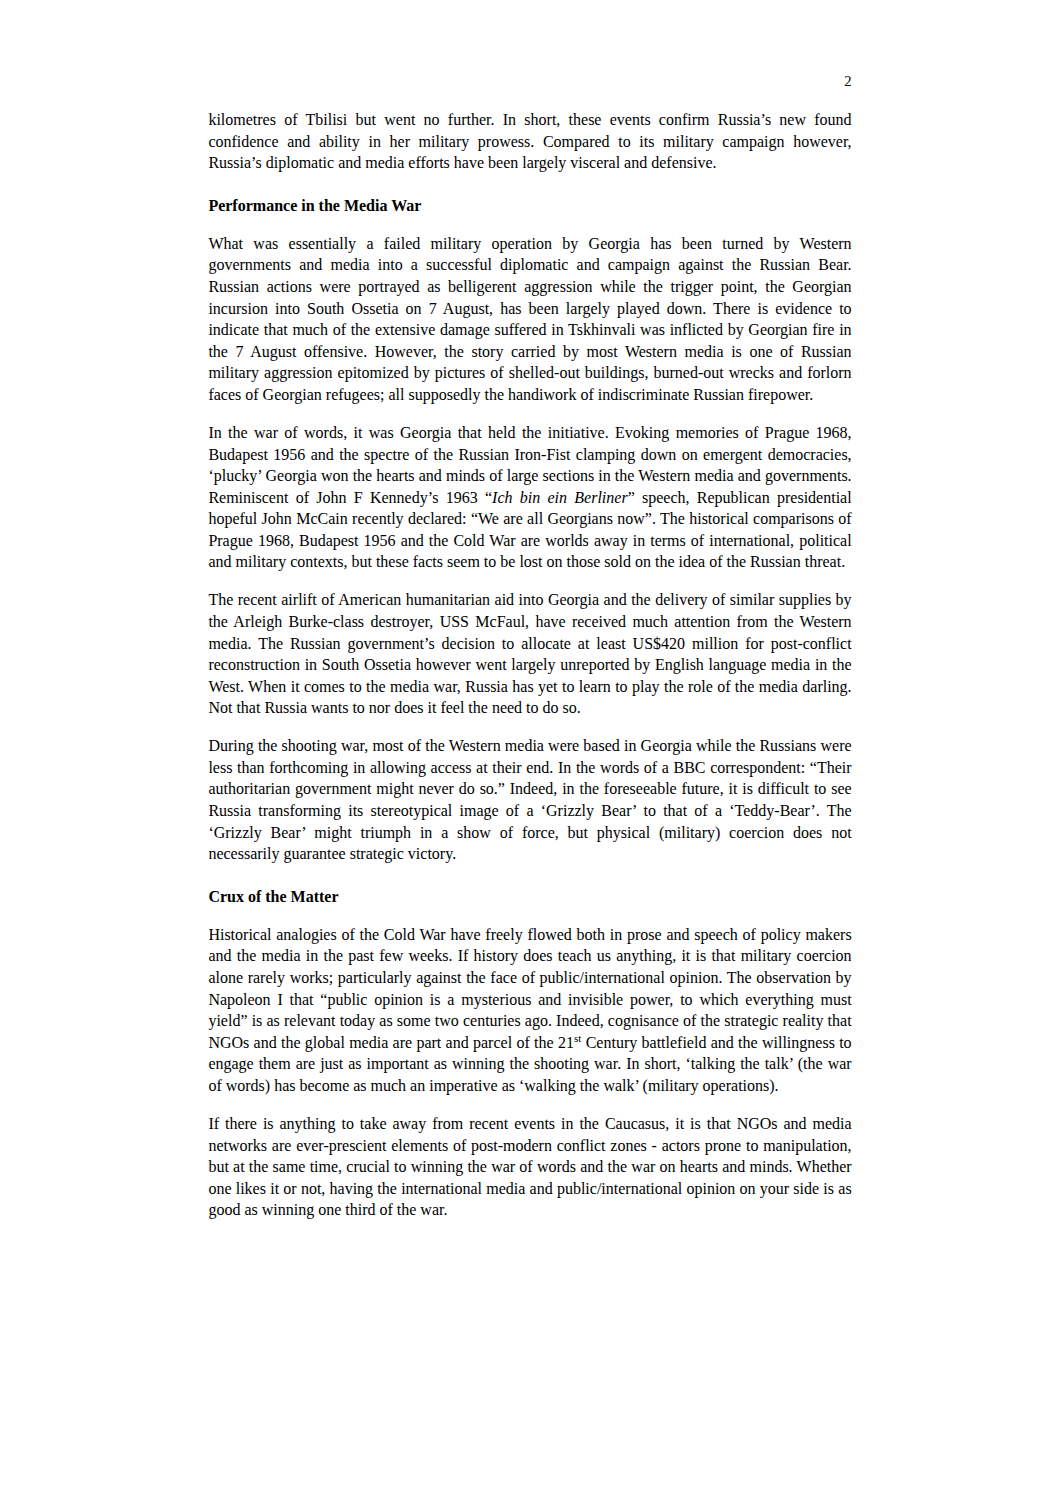2
kilometres of Tbilisi but went no further. In short, these events confirm Russia’s new found confidence and ability in her military prowess. Compared to its military campaign however, Russia’s diplomatic and media efforts have been largely visceral and defensive.
Performance in the Media War
What was essentially a failed military operation by Georgia has been turned by Western governments and media into a successful diplomatic and campaign against the Russian Bear. Russian actions were portrayed as belligerent aggression while the trigger point, the Georgian incursion into South Ossetia on 7 August, has been largely played down. There is evidence to indicate that much of the extensive damage suffered in Tskhinvali was inflicted by Georgian fire in the 7 August offensive. However, the story carried by most Western media is one of Russian military aggression epitomized by pictures of shelled-out buildings, burned-out wrecks and forlorn faces of Georgian refugees; all supposedly the handiwork of indiscriminate Russian firepower.
In the war of words, it was Georgia that held the initiative. Evoking memories of Prague 1968, Budapest 1956 and the spectre of the Russian Iron-Fist clamping down on emergent democracies, ‘plucky’ Georgia won the hearts and minds of large sections in the Western media and governments. Reminiscent of John F Kennedy’s 1963 “Ich bin ein Berliner” speech, Republican presidential hopeful John McCain recently declared: “We are all Georgians now”. The historical comparisons of Prague 1968, Budapest 1956 and the Cold War are worlds away in terms of international, political and military contexts, but these facts seem to be lost on those sold on the idea of the Russian threat.
The recent airlift of American humanitarian aid into Georgia and the delivery of similar supplies by the Arleigh Burke-class destroyer, USS McFaul, have received much attention from the Western media. The Russian government’s decision to allocate at least US$420 million for post-conflict reconstruction in South Ossetia however went largely unreported by English language media in the West. When it comes to the media war, Russia has yet to learn to play the role of the media darling. Not that Russia wants to nor does it feel the need to do so.
During the shooting war, most of the Western media were based in Georgia while the Russians were less than forthcoming in allowing access at their end. In the words of a BBC correspondent: “Their authoritarian government might never do so.” Indeed, in the foreseeable future, it is difficult to see Russia transforming its stereotypical image of a ‘Grizzly Bear’ to that of a ‘Teddy-Bear’. The ‘Grizzly Bear’ might triumph in a show of force, but physical (military) coercion does not necessarily guarantee strategic victory.
Crux of the Matter
Historical analogies of the Cold War have freely flowed both in prose and speech of policy makers and the media in the past few weeks. If history does teach us anything, it is that military coercion alone rarely works; particularly against the face of public/international opinion. The observation by Napoleon I that “public opinion is a mysterious and invisible power, to which everything must yield” is as relevant today as some two centuries ago. Indeed, cognisance of the strategic reality that NGOs and the global media are part and parcel of the 21st Century battlefield and the willingness to engage them are just as important as winning the shooting war. In short, ‘talking the talk’ (the war of words) has become as much an imperative as ‘walking the walk’ (military operations).
If there is anything to take away from recent events in the Caucasus, it is that NGOs and media networks are ever-prescient elements of post-modern conflict zones - actors prone to manipulation, but at the same time, crucial to winning the war of words and the war on hearts and minds. Whether one likes it or not, having the international media and public/international opinion on your side is as good as winning one third of the war.